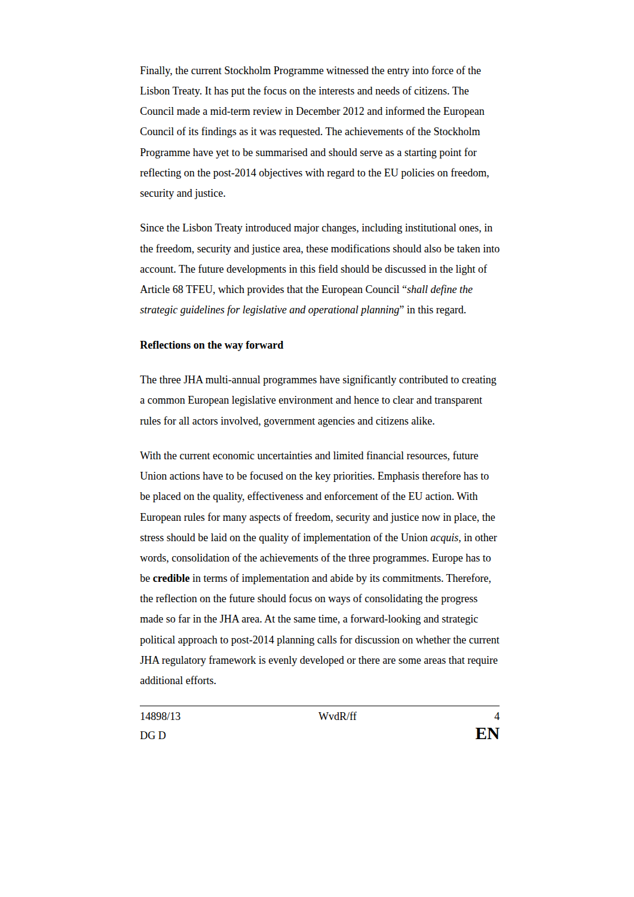Finally, the current Stockholm Programme witnessed the entry into force of the Lisbon Treaty. It has put the focus on the interests and needs of citizens. The Council made a mid-term review in December 2012 and informed the European Council of its findings as it was requested. The achievements of the Stockholm Programme have yet to be summarised and should serve as a starting point for reflecting on the post-2014 objectives with regard to the EU policies on freedom, security and justice.
Since the Lisbon Treaty introduced major changes, including institutional ones, in the freedom, security and justice area, these modifications should also be taken into account. The future developments in this field should be discussed in the light of Article 68 TFEU, which provides that the European Council “shall define the strategic guidelines for legislative and operational planning” in this regard.
Reflections on the way forward
The three JHA multi-annual programmes have significantly contributed to creating a common European legislative environment and hence to clear and transparent rules for all actors involved, government agencies and citizens alike.
With the current economic uncertainties and limited financial resources, future Union actions have to be focused on the key priorities. Emphasis therefore has to be placed on the quality, effectiveness and enforcement of the EU action. With European rules for many aspects of freedom, security and justice now in place, the stress should be laid on the quality of implementation of the Union acquis, in other words, consolidation of the achievements of the three programmes. Europe has to be credible in terms of implementation and abide by its commitments. Therefore, the reflection on the future should focus on ways of consolidating the progress made so far in the JHA area. At the same time, a forward-looking and strategic political approach to post-2014 planning calls for discussion on whether the current JHA regulatory framework is evenly developed or there are some areas that require additional efforts.
14898/13 WvdR/ff 4
DG D EN